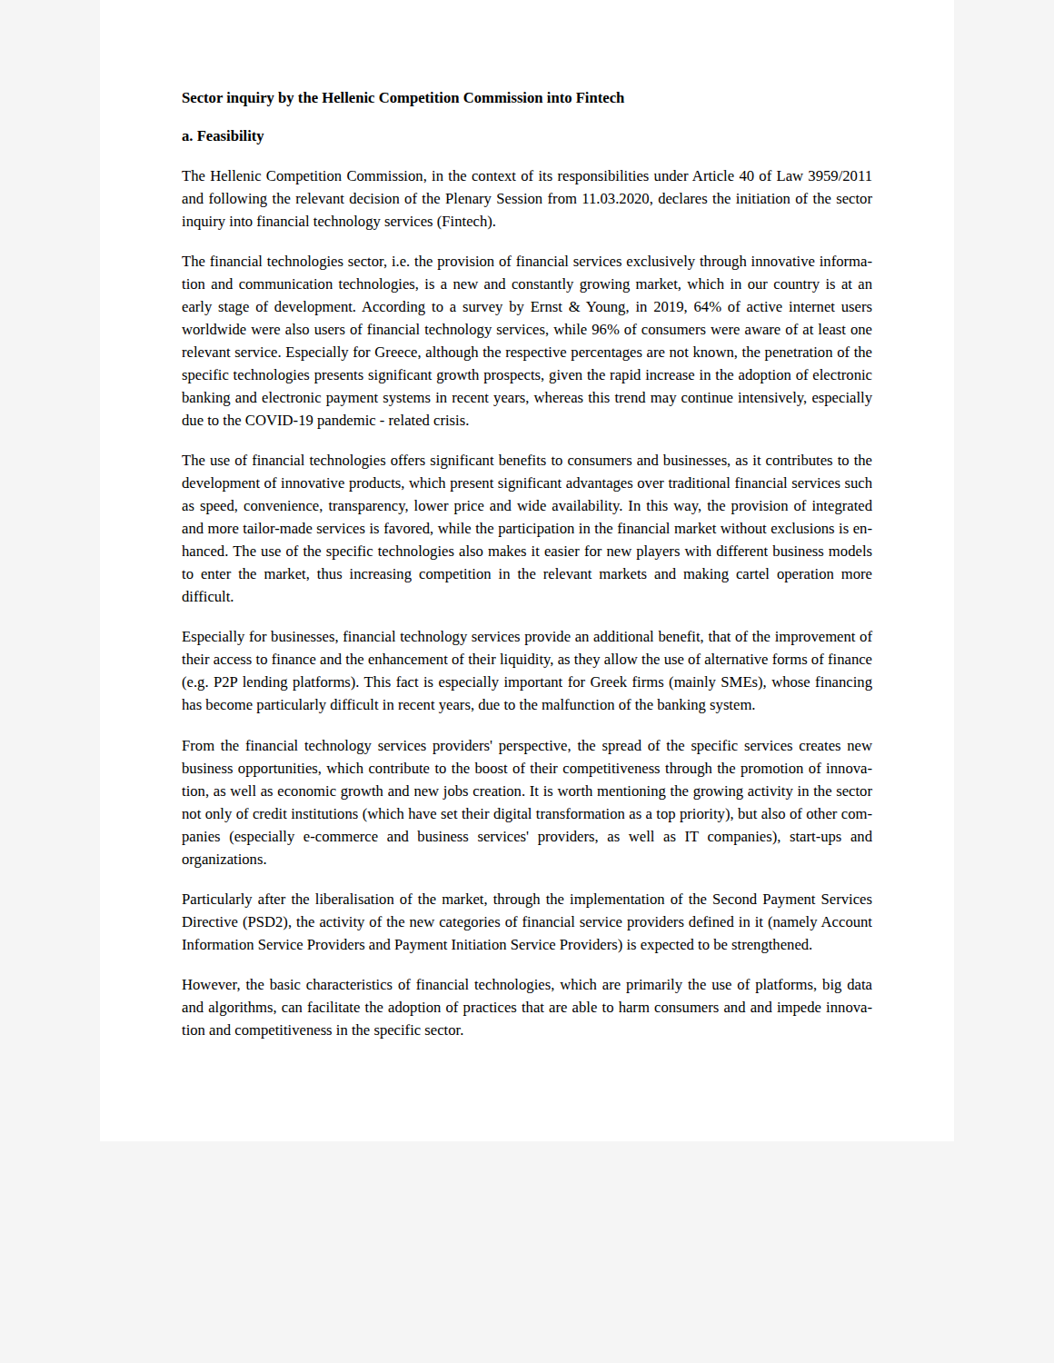Sector inquiry by the Hellenic Competition Commission into Fintech
a. Feasibility
The Hellenic Competition Commission, in the context of its responsibilities under Article 40 of Law 3959/2011 and following the relevant decision of the Plenary Session from 11.03.2020, declares the initiation of the sector inquiry into financial technology services (Fintech).
The financial technologies sector, i.e. the provision of financial services exclusively through innovative information and communication technologies, is a new and constantly growing market, which in our country is at an early stage of development. According to a survey by Ernst & Young, in 2019, 64% of active internet users worldwide were also users of financial technology services, while 96% of consumers were aware of at least one relevant service. Especially for Greece, although the respective percentages are not known, the penetration of the specific technologies presents significant growth prospects, given the rapid increase in the adoption of electronic banking and electronic payment systems in recent years, whereas this trend may continue intensively, especially due to the COVID-19 pandemic - related crisis.
The use of financial technologies offers significant benefits to consumers and businesses, as it contributes to the development of innovative products, which present significant advantages over traditional financial services such as speed, convenience, transparency, lower price and wide availability. In this way, the provision of integrated and more tailor-made services is favored, while the participation in the financial market without exclusions is enhanced. The use of the specific technologies also makes it easier for new players with different business models to enter the market, thus increasing competition in the relevant markets and making cartel operation more difficult.
Especially for businesses, financial technology services provide an additional benefit, that of the improvement of their access to finance and the enhancement of their liquidity, as they allow the use of alternative forms of finance (e.g. P2P lending platforms). This fact is especially important for Greek firms (mainly SMEs), whose financing has become particularly difficult in recent years, due to the malfunction of the banking system.
From the financial technology services providers' perspective, the spread of the specific services creates new business opportunities, which contribute to the boost of their competitiveness through the promotion of innovation, as well as economic growth and new jobs creation. It is worth mentioning the growing activity in the sector not only of credit institutions (which have set their digital transformation as a top priority), but also of other companies (especially e-commerce and business services' providers, as well as IT companies), start-ups and organizations.
Particularly after the liberalisation of the market, through the implementation of the Second Payment Services Directive (PSD2), the activity of the new categories of financial service providers defined in it (namely Account Information Service Providers and Payment Initiation Service Providers) is expected to be strengthened.
However, the basic characteristics of financial technologies, which are primarily the use of platforms, big data and algorithms, can facilitate the adoption of practices that are able to harm consumers and and impede innovation and competitiveness in the specific sector.